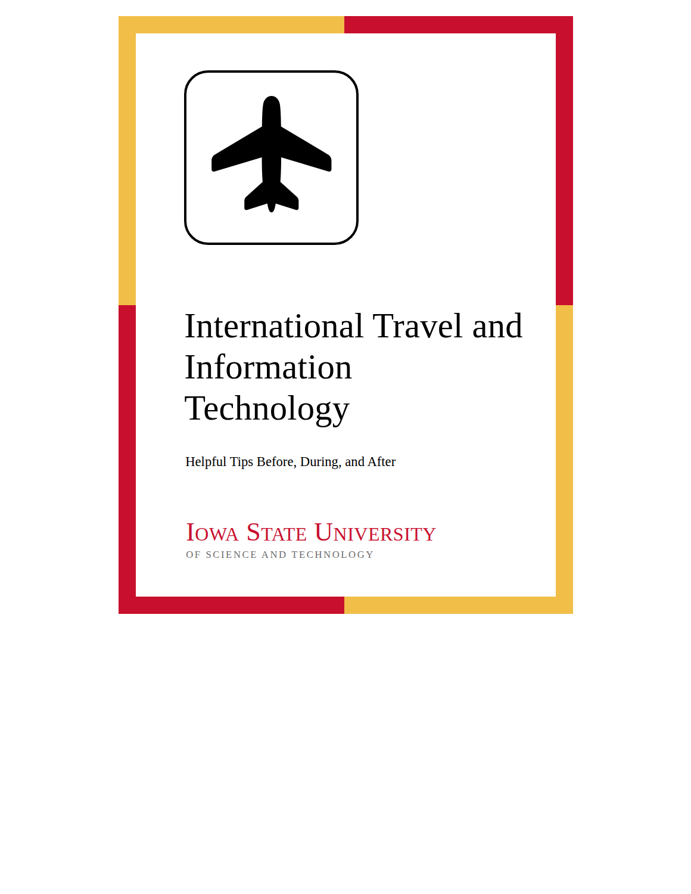International Travel and
Information Technology
Helpful Tips Before, During, and After
IOWA STATE UNIVERSITY
OF SCIENCE AND TECHNOLOGY